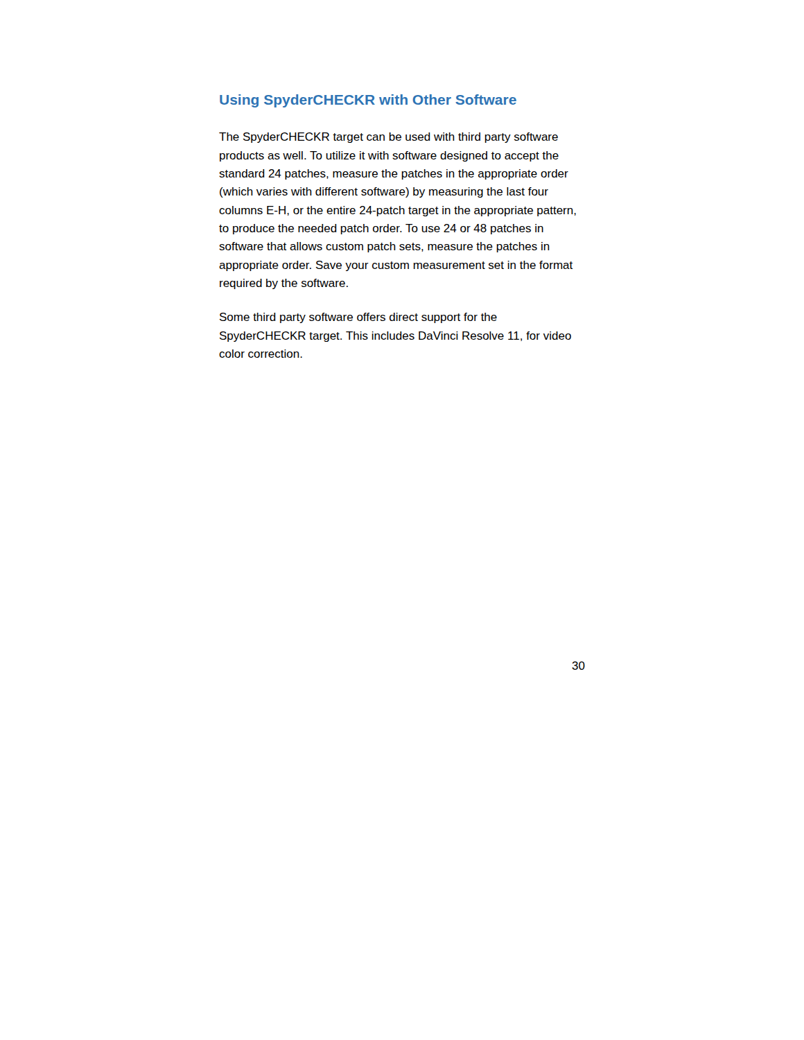Using SpyderCHECKR with Other Software
The SpyderCHECKR target can be used with third party software products as well. To utilize it with software designed to accept the standard 24 patches, measure the patches in the appropriate order (which varies with different software) by measuring the last four columns E-H, or the entire 24-patch target in the appropriate pattern, to produce the needed patch order. To use 24 or 48 patches in software that allows custom patch sets, measure the patches in appropriate order. Save your custom measurement set in the format required by the software.
Some third party software offers direct support for the SpyderCHECKR target. This includes DaVinci Resolve 11, for video color correction.
30